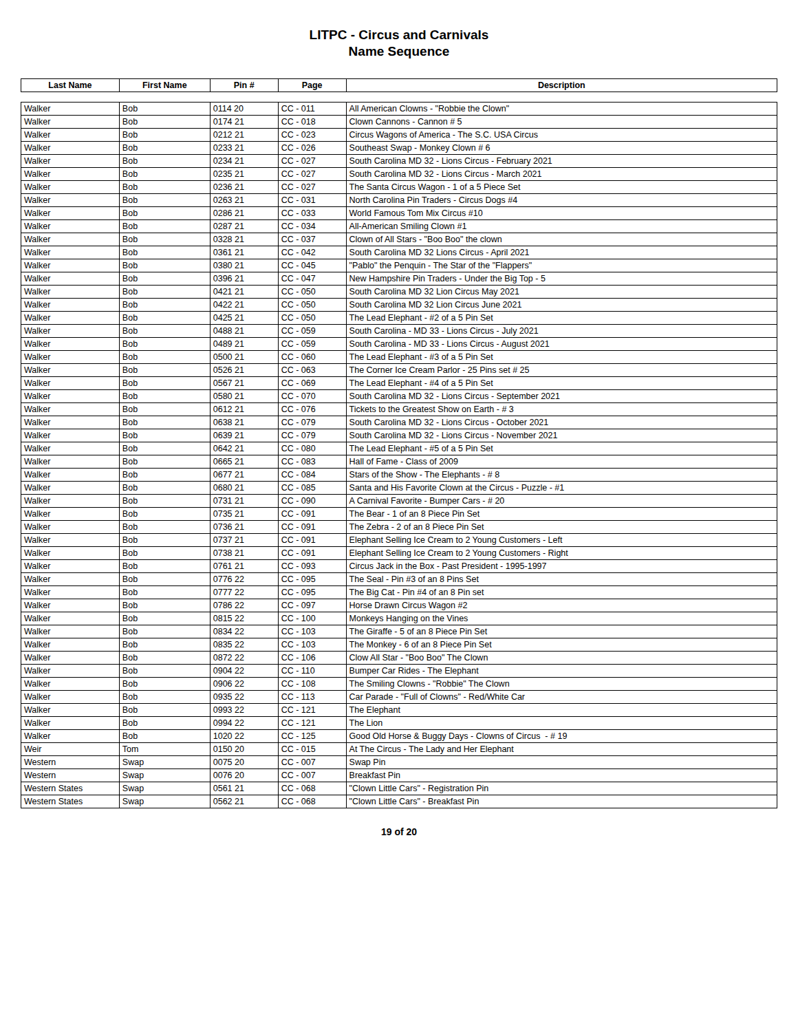LITPC - Circus and Carnivals
Name Sequence
| Last Name | First Name | Pin # | Page | Description |
| --- | --- | --- | --- | --- |
| Walker | Bob | 0114 20 | CC - 011 | All American Clowns - "Robbie the Clown" |
| Walker | Bob | 0174 21 | CC - 018 | Clown Cannons - Cannon # 5 |
| Walker | Bob | 0212 21 | CC - 023 | Circus Wagons of America - The S.C. USA Circus |
| Walker | Bob | 0233 21 | CC - 026 | Southeast Swap - Monkey Clown # 6 |
| Walker | Bob | 0234 21 | CC - 027 | South Carolina MD 32 - Lions Circus - February 2021 |
| Walker | Bob | 0235 21 | CC - 027 | South Carolina MD 32 - Lions Circus - March 2021 |
| Walker | Bob | 0236 21 | CC - 027 | The Santa Circus Wagon - 1 of a 5 Piece Set |
| Walker | Bob | 0263 21 | CC - 031 | North Carolina Pin Traders - Circus Dogs #4 |
| Walker | Bob | 0286 21 | CC - 033 | World Famous Tom Mix Circus #10 |
| Walker | Bob | 0287 21 | CC - 034 | All-American Smiling Clown #1 |
| Walker | Bob | 0328 21 | CC - 037 | Clown of All Stars - "Boo Boo" the clown |
| Walker | Bob | 0361 21 | CC - 042 | South Carolina MD 32 Lions Circus - April 2021 |
| Walker | Bob | 0380 21 | CC - 045 | "Pablo" the Penquin - The Star of the "Flappers" |
| Walker | Bob | 0396 21 | CC - 047 | New Hampshire Pin Traders - Under the Big Top - 5 |
| Walker | Bob | 0421 21 | CC - 050 | South Carolina MD 32 Lion Circus May 2021 |
| Walker | Bob | 0422 21 | CC - 050 | South Carolina MD 32 Lion Circus June 2021 |
| Walker | Bob | 0425 21 | CC - 050 | The Lead Elephant - #2 of a 5 Pin Set |
| Walker | Bob | 0488 21 | CC - 059 | South Carolina - MD 33 - Lions Circus - July 2021 |
| Walker | Bob | 0489 21 | CC - 059 | South Carolina - MD 33 - Lions Circus - August 2021 |
| Walker | Bob | 0500 21 | CC - 060 | The Lead Elephant - #3 of a 5 Pin Set |
| Walker | Bob | 0526 21 | CC - 063 | The Corner Ice Cream Parlor - 25 Pins set # 25 |
| Walker | Bob | 0567 21 | CC - 069 | The Lead Elephant - #4 of a 5 Pin Set |
| Walker | Bob | 0580 21 | CC - 070 | South Carolina MD 32 - Lions Circus - September 2021 |
| Walker | Bob | 0612 21 | CC - 076 | Tickets to the Greatest Show on Earth - # 3 |
| Walker | Bob | 0638 21 | CC - 079 | South Carolina MD 32 - Lions Circus - October 2021 |
| Walker | Bob | 0639 21 | CC - 079 | South Carolina MD 32 - Lions Circus - November 2021 |
| Walker | Bob | 0642 21 | CC - 080 | The Lead Elephant - #5 of a 5 Pin Set |
| Walker | Bob | 0665 21 | CC - 083 | Hall of Fame - Class of 2009 |
| Walker | Bob | 0677 21 | CC - 084 | Stars of the Show - The Elephants - # 8 |
| Walker | Bob | 0680 21 | CC - 085 | Santa and His Favorite Clown at the Circus - Puzzle - #1 |
| Walker | Bob | 0731 21 | CC - 090 | A Carnival Favorite - Bumper Cars - # 20 |
| Walker | Bob | 0735 21 | CC - 091 | The Bear - 1 of an 8 Piece Pin Set |
| Walker | Bob | 0736 21 | CC - 091 | The Zebra - 2 of an 8 Piece Pin Set |
| Walker | Bob | 0737 21 | CC - 091 | Elephant Selling Ice Cream to 2 Young Customers - Left |
| Walker | Bob | 0738 21 | CC - 091 | Elephant Selling Ice Cream to 2 Young Customers - Right |
| Walker | Bob | 0761 21 | CC - 093 | Circus Jack in the Box - Past President - 1995-1997 |
| Walker | Bob | 0776 22 | CC - 095 | The Seal - Pin #3 of an 8 Pins Set |
| Walker | Bob | 0777 22 | CC - 095 | The Big Cat - Pin #4 of an 8 Pin set |
| Walker | Bob | 0786 22 | CC - 097 | Horse Drawn Circus Wagon #2 |
| Walker | Bob | 0815 22 | CC - 100 | Monkeys Hanging on the Vines |
| Walker | Bob | 0834 22 | CC - 103 | The Giraffe - 5 of an 8 Piece Pin Set |
| Walker | Bob | 0835 22 | CC - 103 | The Monkey - 6 of an 8 Piece Pin Set |
| Walker | Bob | 0872 22 | CC - 106 | Clow All Star - "Boo Boo" The Clown |
| Walker | Bob | 0904 22 | CC - 110 | Bumper Car Rides - The Elephant |
| Walker | Bob | 0906 22 | CC - 108 | The Smiling Clowns - "Robbie" The Clown |
| Walker | Bob | 0935 22 | CC - 113 | Car Parade - "Full of Clowns" - Red/White Car |
| Walker | Bob | 0993 22 | CC - 121 | The Elephant |
| Walker | Bob | 0994 22 | CC - 121 | The Lion |
| Walker | Bob | 1020 22 | CC - 125 | Good Old Horse & Buggy Days - Clowns of Circus - # 19 |
| Weir | Tom | 0150 20 | CC - 015 | At The Circus - The Lady and Her Elephant |
| Western | Swap | 0075 20 | CC - 007 | Swap Pin |
| Western | Swap | 0076 20 | CC - 007 | Breakfast Pin |
| Western States | Swap | 0561 21 | CC - 068 | "Clown Little Cars" - Registration Pin |
| Western States | Swap | 0562 21 | CC - 068 | "Clown Little Cars" - Breakfast Pin |
19 of 20